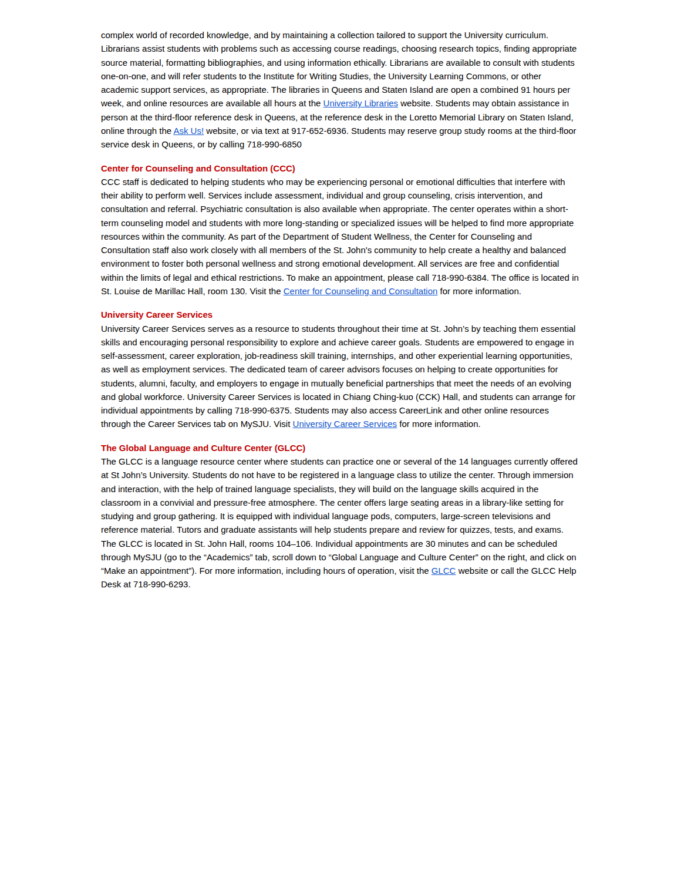complex world of recorded knowledge, and by maintaining a collection tailored to support the University curriculum. Librarians assist students with problems such as accessing course readings, choosing research topics, finding appropriate source material, formatting bibliographies, and using information ethically. Librarians are available to consult with students one-on-one, and will refer students to the Institute for Writing Studies, the University Learning Commons, or other academic support services, as appropriate. The libraries in Queens and Staten Island are open a combined 91 hours per week, and online resources are available all hours at the University Libraries website. Students may obtain assistance in person at the third-floor reference desk in Queens, at the reference desk in the Loretto Memorial Library on Staten Island, online through the Ask Us! website, or via text at 917-652-6936. Students may reserve group study rooms at the third-floor service desk in Queens, or by calling 718-990-6850
Center for Counseling and Consultation (CCC)
CCC staff is dedicated to helping students who may be experiencing personal or emotional difficulties that interfere with their ability to perform well. Services include assessment, individual and group counseling, crisis intervention, and consultation and referral. Psychiatric consultation is also available when appropriate. The center operates within a short-term counseling model and students with more long-standing or specialized issues will be helped to find more appropriate resources within the community. As part of the Department of Student Wellness, the Center for Counseling and Consultation staff also work closely with all members of the St. John's community to help create a healthy and balanced environment to foster both personal wellness and strong emotional development. All services are free and confidential within the limits of legal and ethical restrictions. To make an appointment, please call 718-990-6384. The office is located in St. Louise de Marillac Hall, room 130. Visit the Center for Counseling and Consultation for more information.
University Career Services
University Career Services serves as a resource to students throughout their time at St. John’s by teaching them essential skills and encouraging personal responsibility to explore and achieve career goals. Students are empowered to engage in self-assessment, career exploration, job-readiness skill training, internships, and other experiential learning opportunities, as well as employment services. The dedicated team of career advisors focuses on helping to create opportunities for students, alumni, faculty, and employers to engage in mutually beneficial partnerships that meet the needs of an evolving and global workforce. University Career Services is located in Chiang Ching-kuo (CCK) Hall, and students can arrange for individual appointments by calling 718-990-6375. Students may also access CareerLink and other online resources through the Career Services tab on MySJU. Visit University Career Services for more information.
The Global Language and Culture Center (GLCC)
The GLCC is a language resource center where students can practice one or several of the 14 languages currently offered at St John’s University. Students do not have to be registered in a language class to utilize the center. Through immersion and interaction, with the help of trained language specialists, they will build on the language skills acquired in the classroom in a convivial and pressure-free atmosphere. The center offers large seating areas in a library-like setting for studying and group gathering. It is equipped with individual language pods, computers, large-screen televisions and reference material. Tutors and graduate assistants will help students prepare and review for quizzes, tests, and exams. The GLCC is located in St. John Hall, rooms 104–106. Individual appointments are 30 minutes and can be scheduled through MySJU (go to the “Academics” tab, scroll down to “Global Language and Culture Center” on the right, and click on “Make an appointment”). For more information, including hours of operation, visit the GLCC website or call the GLCC Help Desk at 718-990-6293.